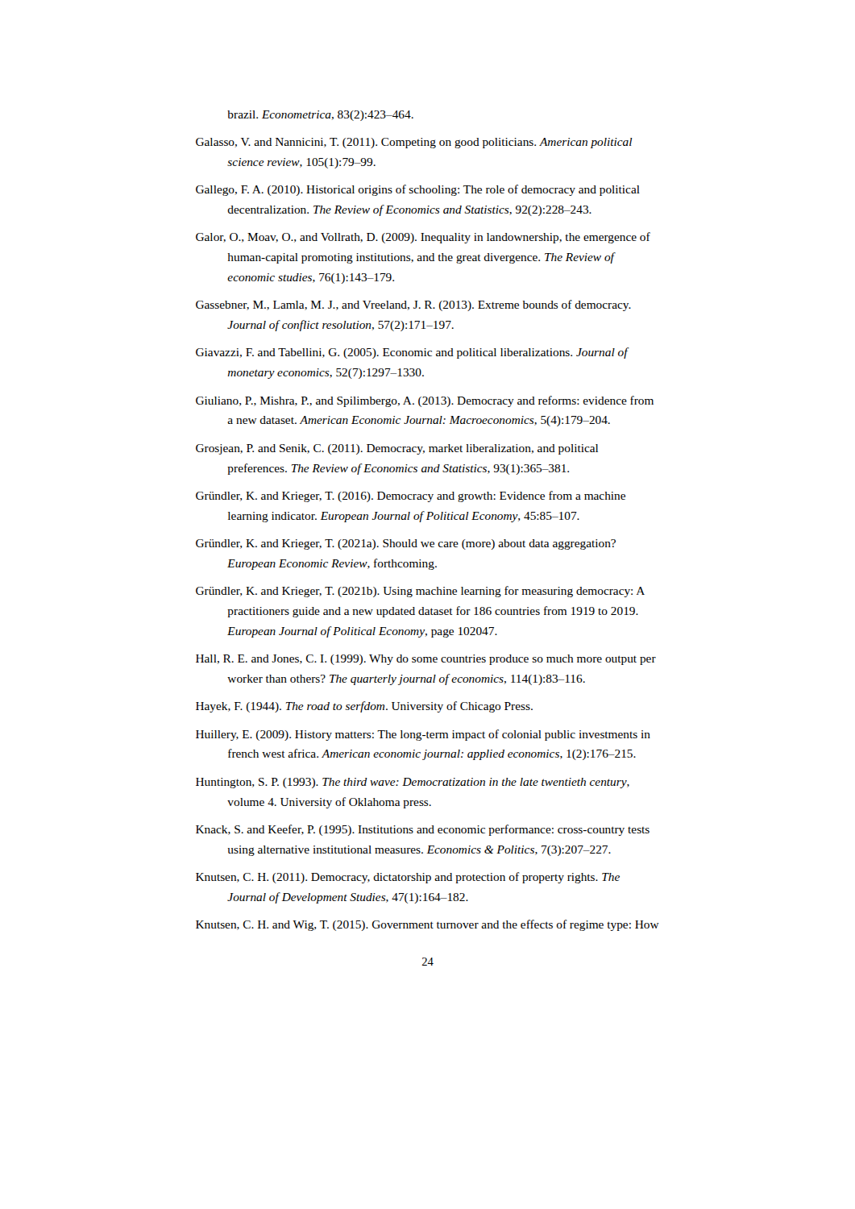brazil. Econometrica, 83(2):423–464.
Galasso, V. and Nannicini, T. (2011). Competing on good politicians. American political science review, 105(1):79–99.
Gallego, F. A. (2010). Historical origins of schooling: The role of democracy and political decentralization. The Review of Economics and Statistics, 92(2):228–243.
Galor, O., Moav, O., and Vollrath, D. (2009). Inequality in landownership, the emergence of human-capital promoting institutions, and the great divergence. The Review of economic studies, 76(1):143–179.
Gassebner, M., Lamla, M. J., and Vreeland, J. R. (2013). Extreme bounds of democracy. Journal of conflict resolution, 57(2):171–197.
Giavazzi, F. and Tabellini, G. (2005). Economic and political liberalizations. Journal of monetary economics, 52(7):1297–1330.
Giuliano, P., Mishra, P., and Spilimbergo, A. (2013). Democracy and reforms: evidence from a new dataset. American Economic Journal: Macroeconomics, 5(4):179–204.
Grosjean, P. and Senik, C. (2011). Democracy, market liberalization, and political preferences. The Review of Economics and Statistics, 93(1):365–381.
Gründler, K. and Krieger, T. (2016). Democracy and growth: Evidence from a machine learning indicator. European Journal of Political Economy, 45:85–107.
Gründler, K. and Krieger, T. (2021a). Should we care (more) about data aggregation? European Economic Review, forthcoming.
Gründler, K. and Krieger, T. (2021b). Using machine learning for measuring democracy: A practitioners guide and a new updated dataset for 186 countries from 1919 to 2019. European Journal of Political Economy, page 102047.
Hall, R. E. and Jones, C. I. (1999). Why do some countries produce so much more output per worker than others? The quarterly journal of economics, 114(1):83–116.
Hayek, F. (1944). The road to serfdom. University of Chicago Press.
Huillery, E. (2009). History matters: The long-term impact of colonial public investments in french west africa. American economic journal: applied economics, 1(2):176–215.
Huntington, S. P. (1993). The third wave: Democratization in the late twentieth century, volume 4. University of Oklahoma press.
Knack, S. and Keefer, P. (1995). Institutions and economic performance: cross-country tests using alternative institutional measures. Economics & Politics, 7(3):207–227.
Knutsen, C. H. (2011). Democracy, dictatorship and protection of property rights. The Journal of Development Studies, 47(1):164–182.
Knutsen, C. H. and Wig, T. (2015). Government turnover and the effects of regime type: How
24